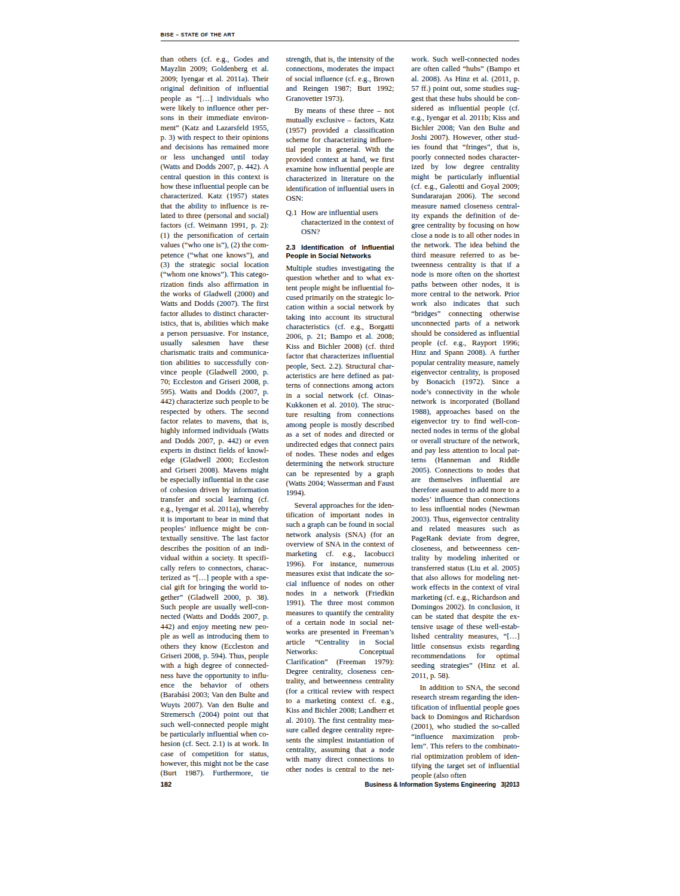BISE – STATE OF THE ART
than others (cf. e.g., Godes and Mayzlin 2009; Goldenberg et al. 2009; Iyengar et al. 2011a). Their original definition of influential people as “[…] individuals who were likely to influence other persons in their immediate environment” (Katz and Lazarsfeld 1955, p. 3) with respect to their opinions and decisions has remained more or less unchanged until today (Watts and Dodds 2007, p. 442). A central question in this context is how these influential people can be characterized. Katz (1957) states that the ability to influence is related to three (personal and social) factors (cf. Weimann 1991, p. 2): (1) the personification of certain values (“who one is”), (2) the competence (“what one knows”), and (3) the strategic social location (“whom one knows”). This categorization finds also affirmation in the works of Gladwell (2000) and Watts and Dodds (2007). The first factor alludes to distinct characteristics, that is, abilities which make a person persuasive. For instance, usually salesmen have these charismatic traits and communication abilities to successfully convince people (Gladwell 2000, p. 70; Eccleston and Griseri 2008, p. 595). Watts and Dodds (2007, p. 442) characterize such people to be respected by others. The second factor relates to mavens, that is, highly informed individuals (Watts and Dodds 2007, p. 442) or even experts in distinct fields of knowledge (Gladwell 2000; Eccleston and Griseri 2008). Mavens might be especially influential in the case of cohesion driven by information transfer and social learning (cf. e.g., Iyengar et al. 2011a), whereby it is important to bear in mind that peoples’ influence might be contextually sensitive. The last factor describes the position of an individual within a society. It specifically refers to connectors, characterized as “[…] people with a special gift for bringing the world together” (Gladwell 2000, p. 38). Such people are usually well-connected (Watts and Dodds 2007, p. 442) and enjoy meeting new people as well as introducing them to others they know (Eccleston and Griseri 2008, p. 594). Thus, people with a high degree of connectedness have the opportunity to influence the behavior of others (Barabási 2003; Van den Bulte and Wuyts 2007). Van den Bulte and Stremersch (2004) point out that such well-connected people might be particularly influential when cohesion (cf. Sect. 2.1) is at work. In case of competition for status, however, this might not be the case (Burt 1987). Furthermore, tie strength, that is, the intensity of the connections, moderates the impact of social influence (cf. e.g., Brown and Reingen 1987; Burt 1992; Granovetter 1973).
By means of these three – not mutually exclusive – factors, Katz (1957) provided a classification scheme for characterizing influential people in general. With the provided context at hand, we first examine how influential people are characterized in literature on the identification of influential users in OSN:
Q.1 How are influential users characterized in the context of OSN?
2.3 Identification of Influential People in Social Networks
Multiple studies investigating the question whether and to what extent people might be influential focused primarily on the strategic location within a social network by taking into account its structural characteristics (cf. e.g., Borgatti 2006, p. 21; Bampo et al. 2008; Kiss and Bichler 2008) (cf. third factor that characterizes influential people, Sect. 2.2). Structural characteristics are here defined as patterns of connections among actors in a social network (cf. Oinas-Kukkonen et al. 2010). The structure resulting from connections among people is mostly described as a set of nodes and directed or undirected edges that connect pairs of nodes. These nodes and edges determining the network structure can be represented by a graph (Watts 2004; Wasserman and Faust 1994).
Several approaches for the identification of important nodes in such a graph can be found in social network analysis (SNA) (for an overview of SNA in the context of marketing cf. e.g., Iacobucci 1996). For instance, numerous measures exist that indicate the social influence of nodes on other nodes in a network (Friedkin 1991). The three most common measures to quantify the centrality of a certain node in social networks are presented in Freeman’s article “Centrality in Social Networks: Conceptual Clarification” (Freeman 1979): Degree centrality, closeness centrality, and betweenness centrality (for a critical review with respect to a marketing context cf. e.g., Kiss and Bichler 2008; Landherr et al. 2010). The first centrality measure called degree centrality represents the simplest instantiation of centrality, assuming that a node with many direct connections to other nodes is central to the network. Such well-connected nodes are often called “hubs” (Bampo et al. 2008). As Hinz et al. (2011, p. 57 ff.) point out, some studies suggest that these hubs should be considered as influential people (cf. e.g., Iyengar et al. 2011b; Kiss and Bichler 2008; Van den Bulte and Joshi 2007). However, other studies found that “fringes”, that is, poorly connected nodes characterized by low degree centrality might be particularly influential (cf. e.g., Galeotti and Goyal 2009; Sundararajan 2006). The second measure named closeness centrality expands the definition of degree centrality by focusing on how close a node is to all other nodes in the network. The idea behind the third measure referred to as betweenness centrality is that if a node is more often on the shortest paths between other nodes, it is more central to the network. Prior work also indicates that such “bridges” connecting otherwise unconnected parts of a network should be considered as influential people (cf. e.g., Rayport 1996; Hinz and Spann 2008). A further popular centrality measure, namely eigenvector centrality, is proposed by Bonacich (1972). Since a node’s connectivity in the whole network is incorporated (Bolland 1988), approaches based on the eigenvector try to find well-connected nodes in terms of the global or overall structure of the network, and pay less attention to local patterns (Hanneman and Riddle 2005). Connections to nodes that are themselves influential are therefore assumed to add more to a nodes’ influence than connections to less influential nodes (Newman 2003). Thus, eigenvector centrality and related measures such as PageRank deviate from degree, closeness, and betweenness centrality by modeling inherited or transferred status (Liu et al. 2005) that also allows for modeling network effects in the context of viral marketing (cf. e.g., Richardson and Domingos 2002). In conclusion, it can be stated that despite the extensive usage of these well-established centrality measures, “[…] little consensus exists regarding recommendations for optimal seeding strategies” (Hinz et al. 2011, p. 58).
In addition to SNA, the second research stream regarding the identification of influential people goes back to Domingos and Richardson (2001), who studied the so-called “influence maximization problem”. This refers to the combinatorial optimization problem of identifying the target set of influential people (also often
182
Business & Information Systems Engineering 3|2013